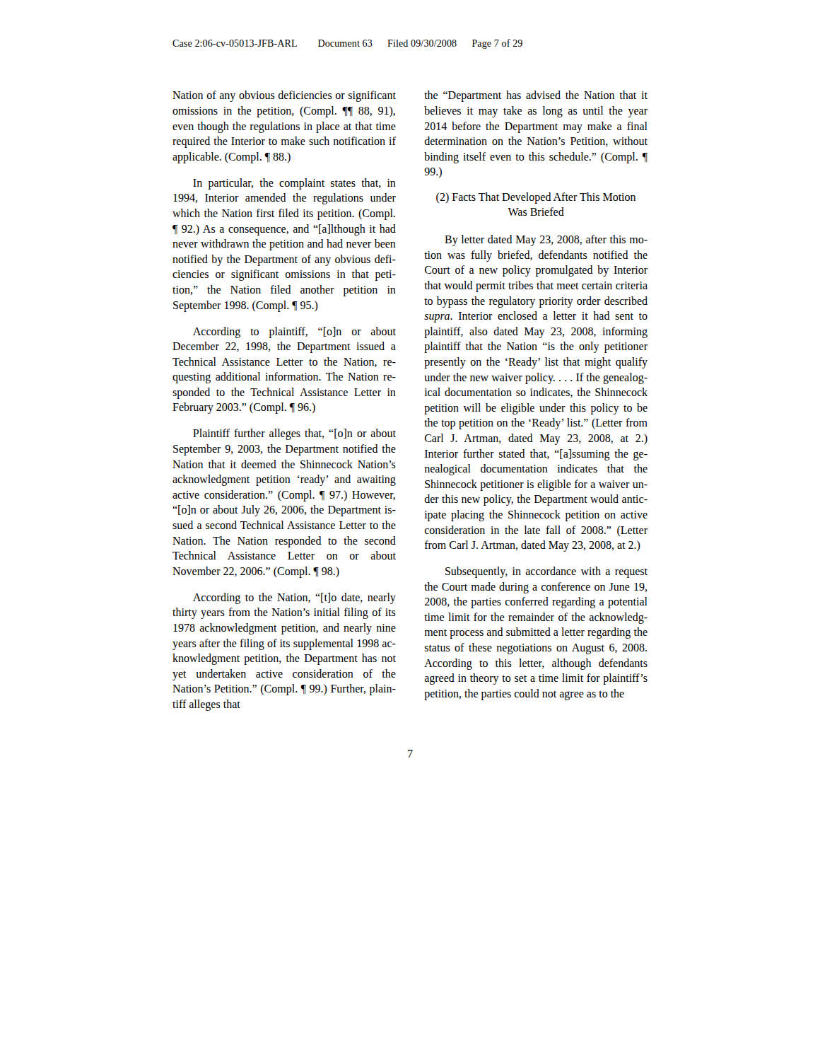Case 2:06-cv-05013-JFB-ARL Document 63 Filed 09/30/2008 Page 7 of 29
Nation of any obvious deficiencies or significant omissions in the petition, (Compl. ¶¶ 88, 91), even though the regulations in place at that time required the Interior to make such notification if applicable. (Compl. ¶ 88.)
In particular, the complaint states that, in 1994, Interior amended the regulations under which the Nation first filed its petition. (Compl. ¶ 92.) As a consequence, and “[a]lthough it had never withdrawn the petition and had never been notified by the Department of any obvious deficiencies or significant omissions in that petition,” the Nation filed another petition in September 1998. (Compl. ¶ 95.)
According to plaintiff, “[o]n or about December 22, 1998, the Department issued a Technical Assistance Letter to the Nation, requesting additional information. The Nation responded to the Technical Assistance Letter in February 2003.” (Compl. ¶ 96.)
Plaintiff further alleges that, “[o]n or about September 9, 2003, the Department notified the Nation that it deemed the Shinnecock Nation’s acknowledgment petition ‘ready’ and awaiting active consideration.” (Compl. ¶ 97.) However, “[o]n or about July 26, 2006, the Department issued a second Technical Assistance Letter to the Nation. The Nation responded to the second Technical Assistance Letter on or about November 22, 2006.” (Compl. ¶ 98.)
According to the Nation, “[t]o date, nearly thirty years from the Nation’s initial filing of its 1978 acknowledgment petition, and nearly nine years after the filing of its supplemental 1998 acknowledgment petition, the Department has not yet undertaken active consideration of the Nation’s Petition.” (Compl. ¶ 99.) Further, plaintiff alleges that
the “Department has advised the Nation that it believes it may take as long as until the year 2014 before the Department may make a final determination on the Nation’s Petition, without binding itself even to this schedule.” (Compl. ¶ 99.)
(2) Facts That Developed After This Motion
Was Briefed
By letter dated May 23, 2008, after this motion was fully briefed, defendants notified the Court of a new policy promulgated by Interior that would permit tribes that meet certain criteria to bypass the regulatory priority order described supra. Interior enclosed a letter it had sent to plaintiff, also dated May 23, 2008, informing plaintiff that the Nation “is the only petitioner presently on the ‘Ready’ list that might qualify under the new waiver policy. . . . If the genealogical documentation so indicates, the Shinnecock petition will be eligible under this policy to be the top petition on the ‘Ready’ list.” (Letter from Carl J. Artman, dated May 23, 2008, at 2.) Interior further stated that, “[a]ssuming the genealogical documentation indicates that the Shinnecock petitioner is eligible for a waiver under this new policy, the Department would anticipate placing the Shinnecock petition on active consideration in the late fall of 2008.” (Letter from Carl J. Artman, dated May 23, 2008, at 2.)
Subsequently, in accordance with a request the Court made during a conference on June 19, 2008, the parties conferred regarding a potential time limit for the remainder of the acknowledgment process and submitted a letter regarding the status of these negotiations on August 6, 2008. According to this letter, although defendants agreed in theory to set a time limit for plaintiff’s petition, the parties could not agree as to the
7